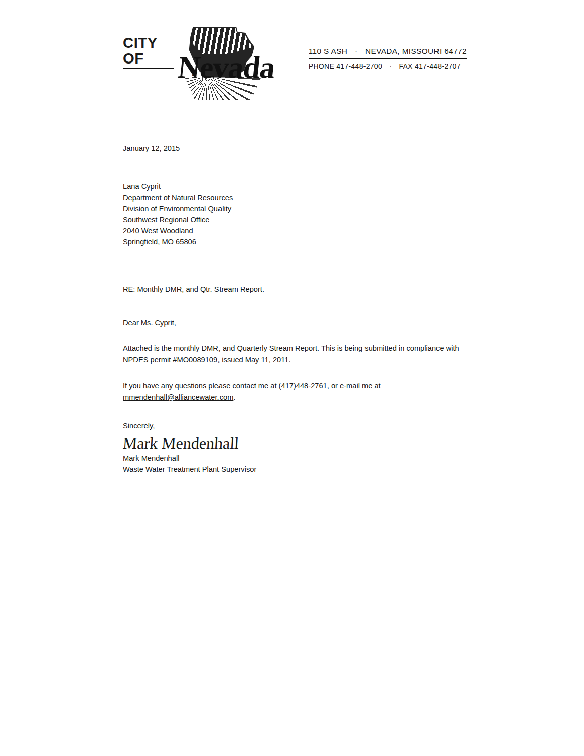CITY OF
Nevada
★
110 S ASH · NEVADA, MISSOURI 64772
PHONE 417-448-2700 · FAX 417-448-2707
January 12, 2015
Lana Cyprit
Department of Natural Resources
Division of Environmental Quality
Southwest Regional Office
2040 West Woodland
Springfield, MO 65806
RE: Monthly DMR, and Qtr. Stream Report.
Dear Ms. Cyprit,
Attached is the monthly DMR, and Quarterly Stream Report. This is being submitted in compliance with NPDES permit #MO0089109, issued May 11, 2011.
If you have any questions please contact me at (417)448-2761, or e-mail me at mmendenhall@alliancewater.com.
Sincerely,
Mark Mendenhall
Mark Mendenhall
Waste Water Treatment Plant Supervisor
–